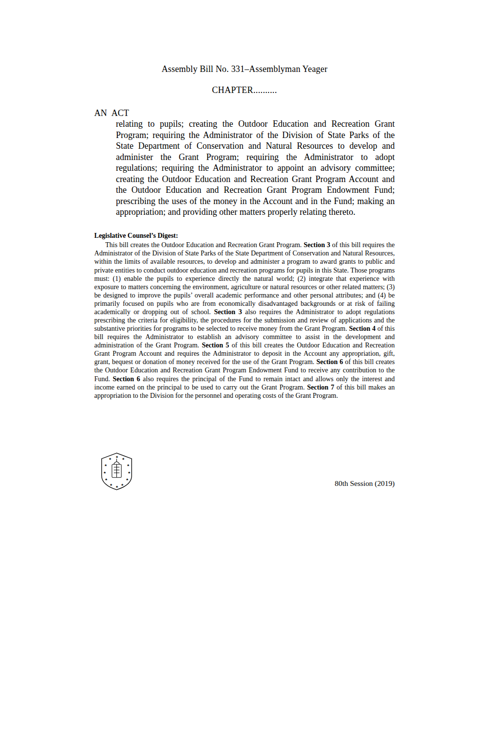Assembly Bill No. 331–Assemblyman Yeager
CHAPTER..........
AN ACT relating to pupils; creating the Outdoor Education and Recreation Grant Program; requiring the Administrator of the Division of State Parks of the State Department of Conservation and Natural Resources to develop and administer the Grant Program; requiring the Administrator to adopt regulations; requiring the Administrator to appoint an advisory committee; creating the Outdoor Education and Recreation Grant Program Account and the Outdoor Education and Recreation Grant Program Endowment Fund; prescribing the uses of the money in the Account and in the Fund; making an appropriation; and providing other matters properly relating thereto.
Legislative Counsel’s Digest:
This bill creates the Outdoor Education and Recreation Grant Program. Section 3 of this bill requires the Administrator of the Division of State Parks of the State Department of Conservation and Natural Resources, within the limits of available resources, to develop and administer a program to award grants to public and private entities to conduct outdoor education and recreation programs for pupils in this State. Those programs must: (1) enable the pupils to experience directly the natural world; (2) integrate that experience with exposure to matters concerning the environment, agriculture or natural resources or other related matters; (3) be designed to improve the pupils’ overall academic performance and other personal attributes; and (4) be primarily focused on pupils who are from economically disadvantaged backgrounds or at risk of failing academically or dropping out of school. Section 3 also requires the Administrator to adopt regulations prescribing the criteria for eligibility, the procedures for the submission and review of applications and the substantive priorities for programs to be selected to receive money from the Grant Program. Section 4 of this bill requires the Administrator to establish an advisory committee to assist in the development and administration of the Grant Program. Section 5 of this bill creates the Outdoor Education and Recreation Grant Program Account and requires the Administrator to deposit in the Account any appropriation, gift, grant, bequest or donation of money received for the use of the Grant Program. Section 6 of this bill creates the Outdoor Education and Recreation Grant Program Endowment Fund to receive any contribution to the Fund. Section 6 also requires the principal of the Fund to remain intact and allows only the interest and income earned on the principal to be used to carry out the Grant Program. Section 7 of this bill makes an appropriation to the Division for the personnel and operating costs of the Grant Program.
★ ★ ★ ★ ★ ★ ★ ★ ★ ★ ★ ★
80th Session (2019)